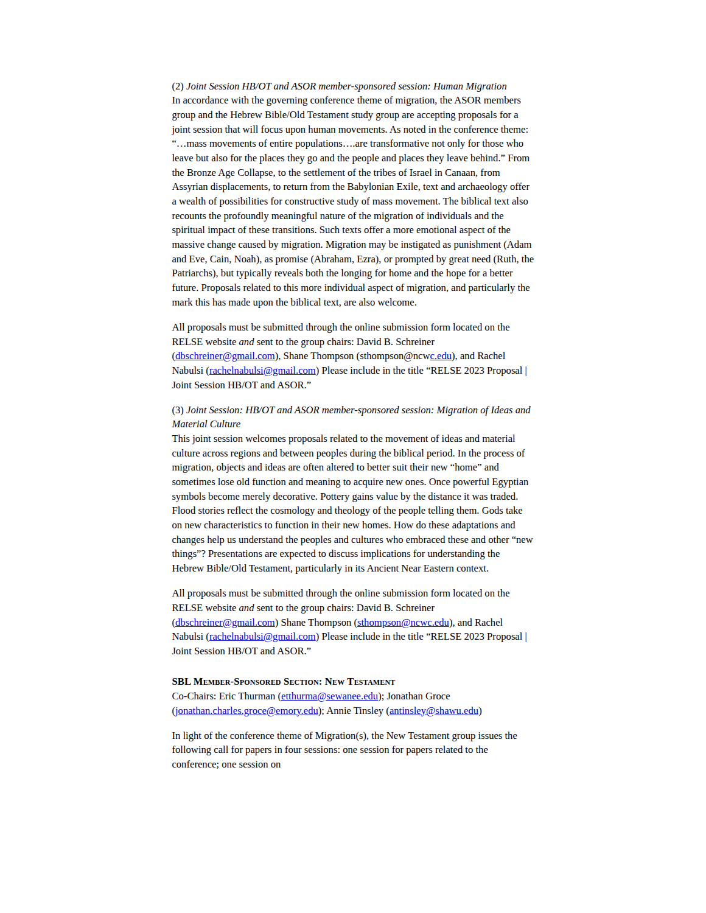(2) Joint Session HB/OT and ASOR member-sponsored session: Human Migration
In accordance with the governing conference theme of migration, the ASOR members group and the Hebrew Bible/Old Testament study group are accepting proposals for a joint session that will focus upon human movements. As noted in the conference theme: “…mass movements of entire populations….are transformative not only for those who leave but also for the places they go and the people and places they leave behind.” From the Bronze Age Collapse, to the settlement of the tribes of Israel in Canaan, from Assyrian displacements, to return from the Babylonian Exile, text and archaeology offer a wealth of possibilities for constructive study of mass movement. The biblical text also recounts the profoundly meaningful nature of the migration of individuals and the spiritual impact of these transitions. Such texts offer a more emotional aspect of the massive change caused by migration. Migration may be instigated as punishment (Adam and Eve, Cain, Noah), as promise (Abraham, Ezra), or prompted by great need (Ruth, the Patriarchs), but typically reveals both the longing for home and the hope for a better future. Proposals related to this more individual aspect of migration, and particularly the mark this has made upon the biblical text, are also welcome.
All proposals must be submitted through the online submission form located on the RELSE website and sent to the group chairs: David B. Schreiner (dbschreiner@gmail.com), Shane Thompson (sthompson@ncwc.edu), and Rachel Nabulsi (rachelnabulsi@gmail.com) Please include in the title “RELSE 2023 Proposal | Joint Session HB/OT and ASOR.”
(3) Joint Session: HB/OT and ASOR member-sponsored session: Migration of Ideas and Material Culture
This joint session welcomes proposals related to the movement of ideas and material culture across regions and between peoples during the biblical period. In the process of migration, objects and ideas are often altered to better suit their new “home” and sometimes lose old function and meaning to acquire new ones. Once powerful Egyptian symbols become merely decorative. Pottery gains value by the distance it was traded. Flood stories reflect the cosmology and theology of the people telling them. Gods take on new characteristics to function in their new homes. How do these adaptations and changes help us understand the peoples and cultures who embraced these and other “new things”? Presentations are expected to discuss implications for understanding the Hebrew Bible/Old Testament, particularly in its Ancient Near Eastern context.
All proposals must be submitted through the online submission form located on the RELSE website and sent to the group chairs: David B. Schreiner (dbschreiner@gmail.com) Shane Thompson (sthompson@ncwc.edu), and Rachel Nabulsi (rachelnabulsi@gmail.com) Please include in the title “RELSE 2023 Proposal | Joint Session HB/OT and ASOR.”
SBL Member-Sponsored Section: New Testament
Co-Chairs: Eric Thurman (etthurma@sewanee.edu); Jonathan Groce (jonathan.charles.groce@emory.edu); Annie Tinsley (antinsley@shawu.edu)
In light of the conference theme of Migration(s), the New Testament group issues the following call for papers in four sessions: one session for papers related to the conference; one session on